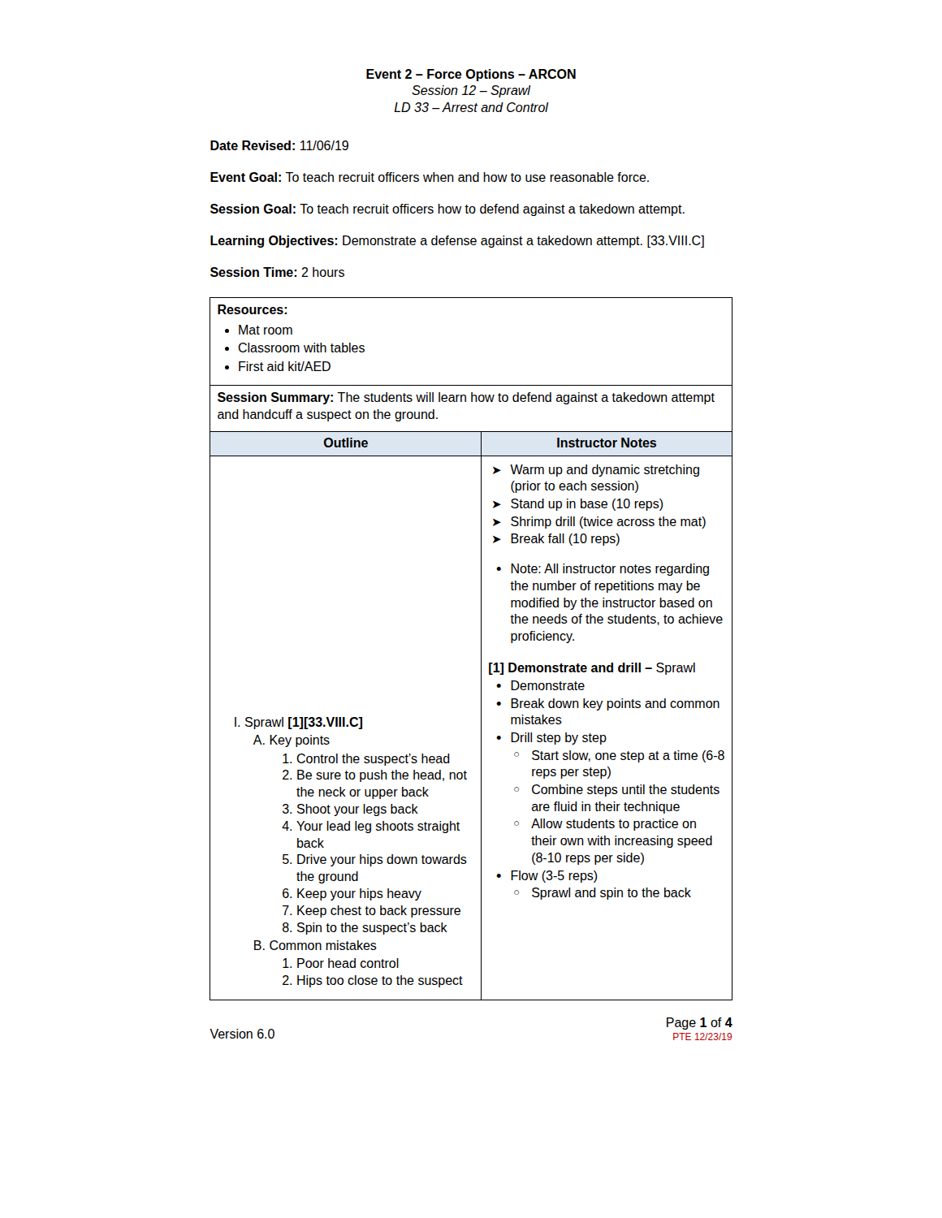Event 2 – Force Options – ARCON
Session 12 – Sprawl
LD 33 – Arrest and Control
Date Revised: 11/06/19
Event Goal: To teach recruit officers when and how to use reasonable force.
Session Goal: To teach recruit officers how to defend against a takedown attempt.
Learning Objectives: Demonstrate a defense against a takedown attempt. [33.VIII.C]
Session Time: 2 hours
| Resources: Mat room Classroom with tables First aid kit/AED |
| Session Summary: The students will learn how to defend against a takedown attempt and handcuff a suspect on the ground. |
| Outline | Instructor Notes |
| Sprawl [1][33.VIII.C] Key points Control the suspect’s head Be sure to push the head, not the neck or upper back Shoot your legs back Your lead leg shoots straight back Drive your hips down towards the ground Keep your hips heavy Keep chest to back pressure Spin to the suspect’s back Common mistakes Poor head control Hips too close to the suspect | Warm up and dynamic stretching (prior to each session) Stand up in base (10 reps) Shrimp drill (twice across the mat) Break fall (10 reps) Note: All instructor notes regarding the number of repetitions may be modified by the instructor based on the needs of the students, to achieve proficiency. [1] Demonstrate and drill – Sprawl Demonstrate Break down key points and common mistakes Drill step by step Start slow, one step at a time (6-8 reps per step) Combine steps until the students are fluid in their technique Allow students to practice on their own with increasing speed (8-10 reps per side) Flow (3-5 reps) Sprawl and spin to the back |
Version 6.0
Page 1 of 4
PTE 12/23/19